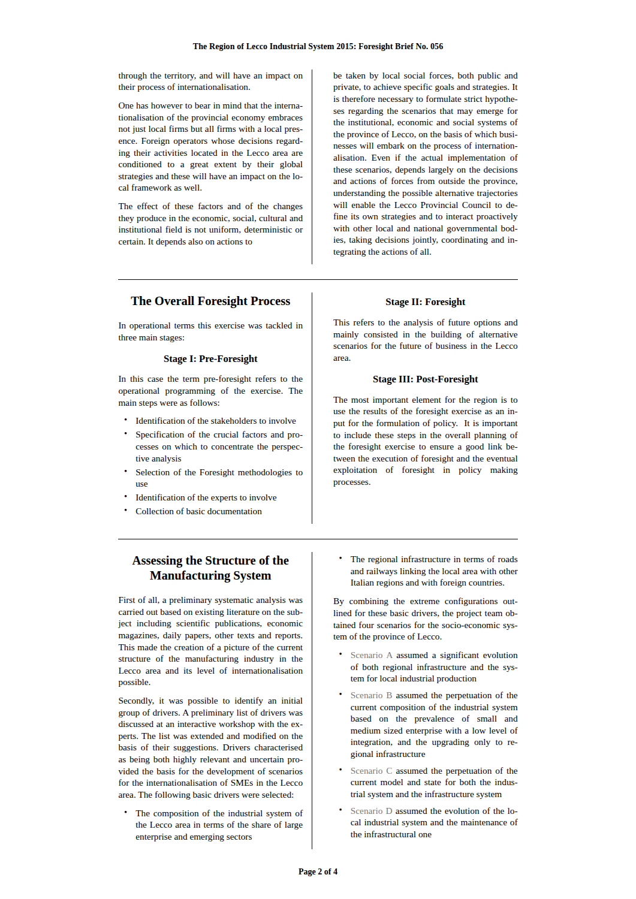The Region of Lecco Industrial System 2015: Foresight Brief No. 056
through the territory, and will have an impact on their process of internationalisation.
One has however to bear in mind that the internationalisation of the provincial economy embraces not just local firms but all firms with a local presence. Foreign operators whose decisions regarding their activities located in the Lecco area are conditioned to a great extent by their global strategies and these will have an impact on the local framework as well.
The effect of these factors and of the changes they produce in the economic, social, cultural and institutional field is not uniform, deterministic or certain. It depends also on actions to
be taken by local social forces, both public and private, to achieve specific goals and strategies. It is therefore necessary to formulate strict hypotheses regarding the scenarios that may emerge for the institutional, economic and social systems of the province of Lecco, on the basis of which businesses will embark on the process of internationalisation. Even if the actual implementation of these scenarios, depends largely on the decisions and actions of forces from outside the province, understanding the possible alternative trajectories will enable the Lecco Provincial Council to define its own strategies and to interact proactively with other local and national governmental bodies, taking decisions jointly, coordinating and integrating the actions of all.
The Overall Foresight Process
In operational terms this exercise was tackled in three main stages:
Stage I: Pre-Foresight
In this case the term pre-foresight refers to the operational programming of the exercise. The main steps were as follows:
Identification of the stakeholders to involve
Specification of the crucial factors and processes on which to concentrate the perspective analysis
Selection of the Foresight methodologies to use
Identification of the experts to involve
Collection of basic documentation
Stage II: Foresight
This refers to the analysis of future options and mainly consisted in the building of alternative scenarios for the future of business in the Lecco area.
Stage III: Post-Foresight
The most important element for the region is to use the results of the foresight exercise as an input for the formulation of policy. It is important to include these steps in the overall planning of the foresight exercise to ensure a good link between the execution of foresight and the eventual exploitation of foresight in policy making processes.
Assessing the Structure of the Manufacturing System
First of all, a preliminary systematic analysis was carried out based on existing literature on the subject including scientific publications, economic magazines, daily papers, other texts and reports. This made the creation of a picture of the current structure of the manufacturing industry in the Lecco area and its level of internationalisation possible.
Secondly, it was possible to identify an initial group of drivers. A preliminary list of drivers was discussed at an interactive workshop with the experts. The list was extended and modified on the basis of their suggestions. Drivers characterised as being both highly relevant and uncertain provided the basis for the development of scenarios for the internationalisation of SMEs in the Lecco area. The following basic drivers were selected:
The composition of the industrial system of the Lecco area in terms of the share of large enterprise and emerging sectors
The regional infrastructure in terms of roads and railways linking the local area with other Italian regions and with foreign countries.
By combining the extreme configurations outlined for these basic drivers, the project team obtained four scenarios for the socio-economic system of the province of Lecco.
Scenario A assumed a significant evolution of both regional infrastructure and the system for local industrial production
Scenario B assumed the perpetuation of the current composition of the industrial system based on the prevalence of small and medium sized enterprise with a low level of integration, and the upgrading only to regional infrastructure
Scenario C assumed the perpetuation of the current model and state for both the industrial system and the infrastructure system
Scenario D assumed the evolution of the local industrial system and the maintenance of the infrastructural one
Page 2 of 4